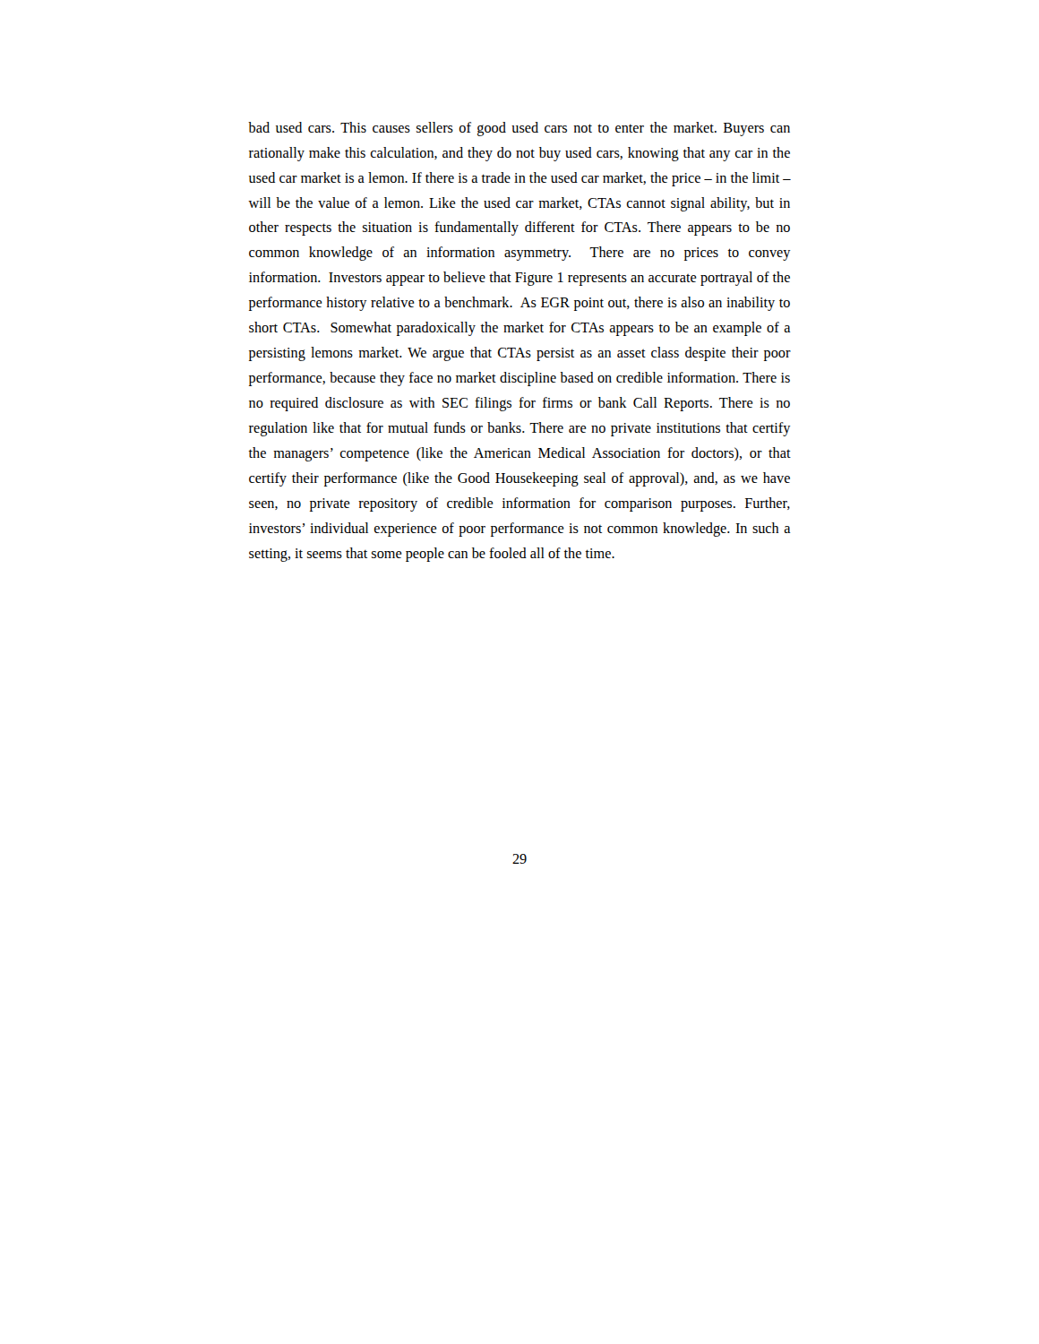bad used cars. This causes sellers of good used cars not to enter the market. Buyers can rationally make this calculation, and they do not buy used cars, knowing that any car in the used car market is a lemon. If there is a trade in the used car market, the price – in the limit –will be the value of a lemon. Like the used car market, CTAs cannot signal ability, but in other respects the situation is fundamentally different for CTAs. There appears to be no common knowledge of an information asymmetry. There are no prices to convey information. Investors appear to believe that Figure 1 represents an accurate portrayal of the performance history relative to a benchmark. As EGR point out, there is also an inability to short CTAs. Somewhat paradoxically the market for CTAs appears to be an example of a persisting lemons market. We argue that CTAs persist as an asset class despite their poor performance, because they face no market discipline based on credible information. There is no required disclosure as with SEC filings for firms or bank Call Reports. There is no regulation like that for mutual funds or banks. There are no private institutions that certify the managers’ competence (like the American Medical Association for doctors), or that certify their performance (like the Good Housekeeping seal of approval), and, as we have seen, no private repository of credible information for comparison purposes. Further, investors’ individual experience of poor performance is not common knowledge. In such a setting, it seems that some people can be fooled all of the time.
29